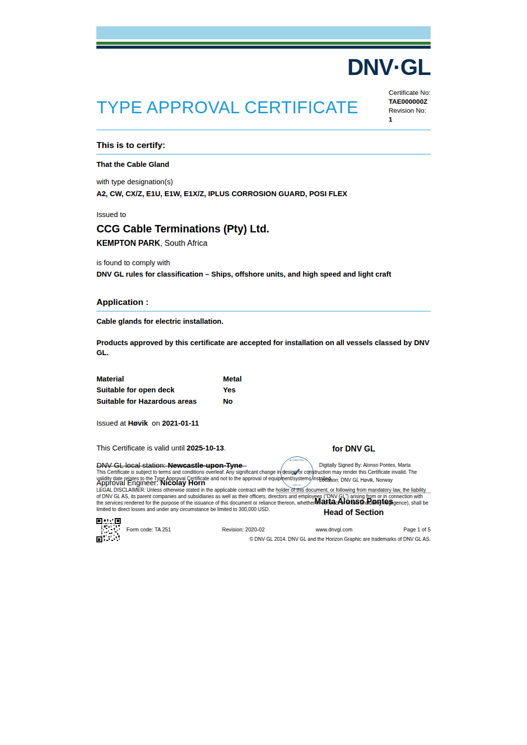DNV·GL
TYPE APPROVAL CERTIFICATE
Certificate No:
TAE000000Z
Revision No:
1
This is to certify:
That the Cable Gland
with type designation(s)
A2, CW, CX/Z, E1U, E1W, E1X/Z, IPLUS CORROSION GUARD, POSI FLEX
Issued to
CCG Cable Terminations (Pty) Ltd.
KEMPTON PARK, South Africa
is found to comply with
DNV GL rules for classification – Ships, offshore units, and high speed and light craft
Application :
Cable glands for electric installation.
Products approved by this certificate are accepted for installation on all vessels classed by DNV GL.
| Material | Metal |
| Suitable for open deck | Yes |
| Suitable for Hazardous areas | No |
Issued at Høvik on 2021-01-11
This Certificate is valid until 2025-10-13.
DNV GL local station: Newcastle-upon-Tyne
Approval Engineer: Nicolay Horn
for DNV GL
ACCREDITED DNV·GL ISO 9001 ✓
Digitally Signed By: Alonso Pontes, Marta
Location: DNV GL Høvik, Norway
Marta Alonso Pontes
Head of Section
This Certificate is subject to terms and conditions overleaf. Any significant change in design or construction may render this Certificate invalid. The validity date relates to the Type Approval Certificate and not to the approval of equipment/systems installed.
LEGAL DISCLAIMER: Unless otherwise stated in the applicable contract with the holder of this document, or following from mandatory law, the liability of DNV GL AS, its parent companies and subsidiaries as well as their officers, directors and employees (“DNV GL”) arising from or in connection with the services rendered for the purpose of the issuance of this document or reliance thereon, whether in contract or in tort (including negligence), shall be limited to direct losses and under any circumstance be limited to 300,000 USD.
Form code: TA 251 Revision: 2020-02 www.dnvgl.com Page 1 of 5
© DNV GL 2014. DNV GL and the Horizon Graphic are trademarks of DNV GL AS.